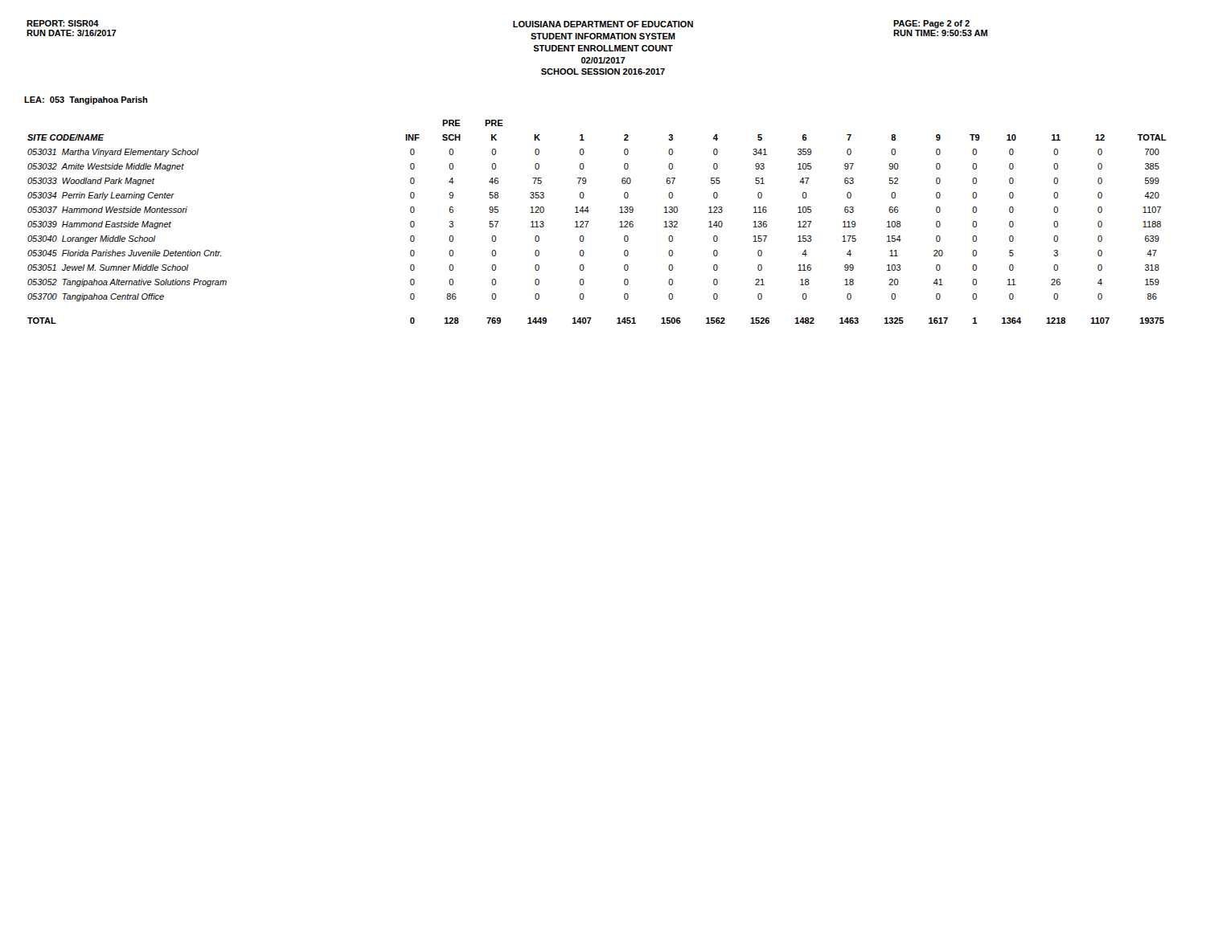| REPORT: SISR04 RUN DATE: 3/16/2017 | LOUISIANA DEPARTMENT OF EDUCATION STUDENT INFORMATION SYSTEM STUDENT ENROLLMENT COUNT 02/01/2017 SCHOOL SESSION 2016-2017 | PAGE: Page 2 of 2 RUN TIME: 9:50:53 AM |
LEA: 053 Tangipahoa Parish
| | | PRE | PRE | |
| --- | --- | --- | --- | --- |
| SITE CODE/NAME | INF | SCH | K | K | 1 | 2 | 3 | 4 | 5 | 6 | 7 | 8 | 9 | T9 | 10 | 11 | 12 | TOTAL |
| 053031 Martha Vinyard Elementary School | 0 | 0 | 0 | 0 | 0 | 0 | 0 | 0 | 341 | 359 | 0 | 0 | 0 | 0 | 0 | 0 | 0 | 700 |
| 053032 Amite Westside Middle Magnet | 0 | 0 | 0 | 0 | 0 | 0 | 0 | 0 | 93 | 105 | 97 | 90 | 0 | 0 | 0 | 0 | 0 | 385 |
| 053033 Woodland Park Magnet | 0 | 4 | 46 | 75 | 79 | 60 | 67 | 55 | 51 | 47 | 63 | 52 | 0 | 0 | 0 | 0 | 0 | 599 |
| 053034 Perrin Early Learning Center | 0 | 9 | 58 | 353 | 0 | 0 | 0 | 0 | 0 | 0 | 0 | 0 | 0 | 0 | 0 | 0 | 0 | 420 |
| 053037 Hammond Westside Montessori | 0 | 6 | 95 | 120 | 144 | 139 | 130 | 123 | 116 | 105 | 63 | 66 | 0 | 0 | 0 | 0 | 0 | 1107 |
| 053039 Hammond Eastside Magnet | 0 | 3 | 57 | 113 | 127 | 126 | 132 | 140 | 136 | 127 | 119 | 108 | 0 | 0 | 0 | 0 | 0 | 1188 |
| 053040 Loranger Middle School | 0 | 0 | 0 | 0 | 0 | 0 | 0 | 0 | 157 | 153 | 175 | 154 | 0 | 0 | 0 | 0 | 0 | 639 |
| 053045 Florida Parishes Juvenile Detention Cntr. | 0 | 0 | 0 | 0 | 0 | 0 | 0 | 0 | 0 | 4 | 4 | 11 | 20 | 0 | 5 | 3 | 0 | 47 |
| 053051 Jewel M. Sumner Middle School | 0 | 0 | 0 | 0 | 0 | 0 | 0 | 0 | 0 | 116 | 99 | 103 | 0 | 0 | 0 | 0 | 0 | 318 |
| 053052 Tangipahoa Alternative Solutions Program | 0 | 0 | 0 | 0 | 0 | 0 | 0 | 0 | 21 | 18 | 18 | 20 | 41 | 0 | 11 | 26 | 4 | 159 |
| 053700 Tangipahoa Central Office | 0 | 86 | 0 | 0 | 0 | 0 | 0 | 0 | 0 | 0 | 0 | 0 | 0 | 0 | 0 | 0 | 0 | 86 |
| TOTAL | 0 | 128 | 769 | 1449 | 1407 | 1451 | 1506 | 1562 | 1526 | 1482 | 1463 | 1325 | 1617 | 1 | 1364 | 1218 | 1107 | 19375 |